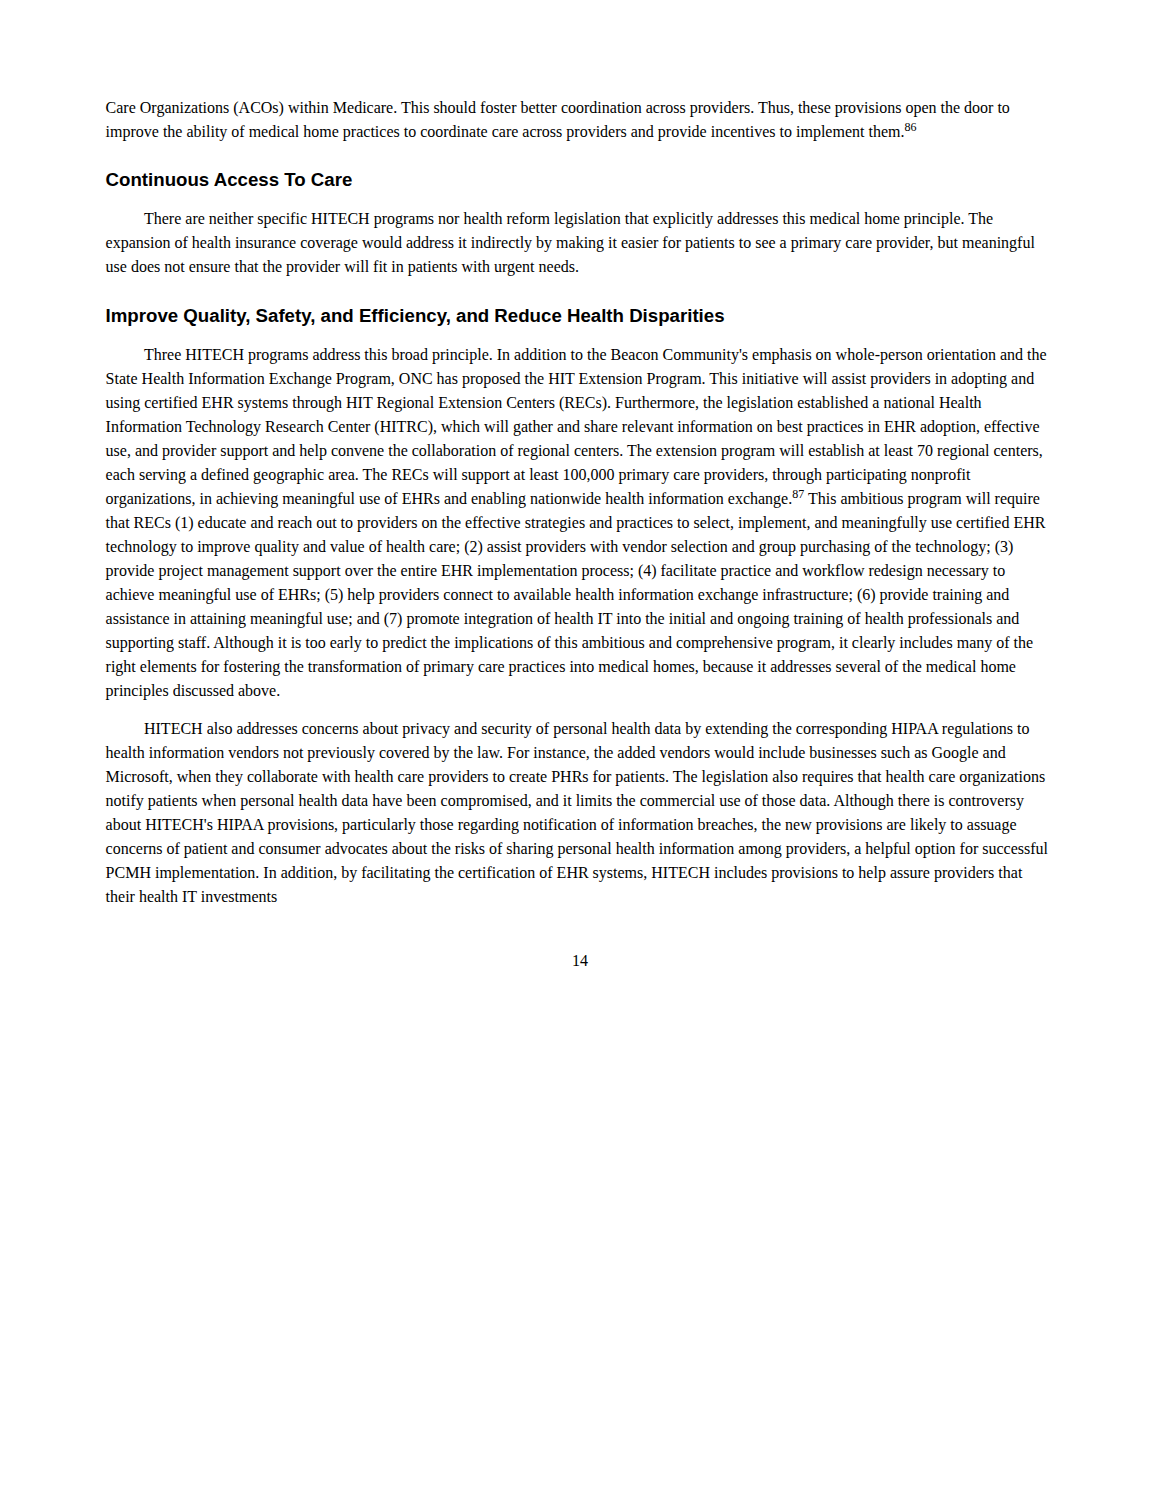Care Organizations (ACOs) within Medicare. This should foster better coordination across providers. Thus, these provisions open the door to improve the ability of medical home practices to coordinate care across providers and provide incentives to implement them.86
Continuous Access To Care
There are neither specific HITECH programs nor health reform legislation that explicitly addresses this medical home principle. The expansion of health insurance coverage would address it indirectly by making it easier for patients to see a primary care provider, but meaningful use does not ensure that the provider will fit in patients with urgent needs.
Improve Quality, Safety, and Efficiency, and Reduce Health Disparities
Three HITECH programs address this broad principle. In addition to the Beacon Community's emphasis on whole-person orientation and the State Health Information Exchange Program, ONC has proposed the HIT Extension Program. This initiative will assist providers in adopting and using certified EHR systems through HIT Regional Extension Centers (RECs). Furthermore, the legislation established a national Health Information Technology Research Center (HITRC), which will gather and share relevant information on best practices in EHR adoption, effective use, and provider support and help convene the collaboration of regional centers. The extension program will establish at least 70 regional centers, each serving a defined geographic area. The RECs will support at least 100,000 primary care providers, through participating nonprofit organizations, in achieving meaningful use of EHRs and enabling nationwide health information exchange.87 This ambitious program will require that RECs (1) educate and reach out to providers on the effective strategies and practices to select, implement, and meaningfully use certified EHR technology to improve quality and value of health care; (2) assist providers with vendor selection and group purchasing of the technology; (3) provide project management support over the entire EHR implementation process; (4) facilitate practice and workflow redesign necessary to achieve meaningful use of EHRs; (5) help providers connect to available health information exchange infrastructure; (6) provide training and assistance in attaining meaningful use; and (7) promote integration of health IT into the initial and ongoing training of health professionals and supporting staff. Although it is too early to predict the implications of this ambitious and comprehensive program, it clearly includes many of the right elements for fostering the transformation of primary care practices into medical homes, because it addresses several of the medical home principles discussed above.
HITECH also addresses concerns about privacy and security of personal health data by extending the corresponding HIPAA regulations to health information vendors not previously covered by the law. For instance, the added vendors would include businesses such as Google and Microsoft, when they collaborate with health care providers to create PHRs for patients. The legislation also requires that health care organizations notify patients when personal health data have been compromised, and it limits the commercial use of those data. Although there is controversy about HITECH's HIPAA provisions, particularly those regarding notification of information breaches, the new provisions are likely to assuage concerns of patient and consumer advocates about the risks of sharing personal health information among providers, a helpful option for successful PCMH implementation. In addition, by facilitating the certification of EHR systems, HITECH includes provisions to help assure providers that their health IT investments
14